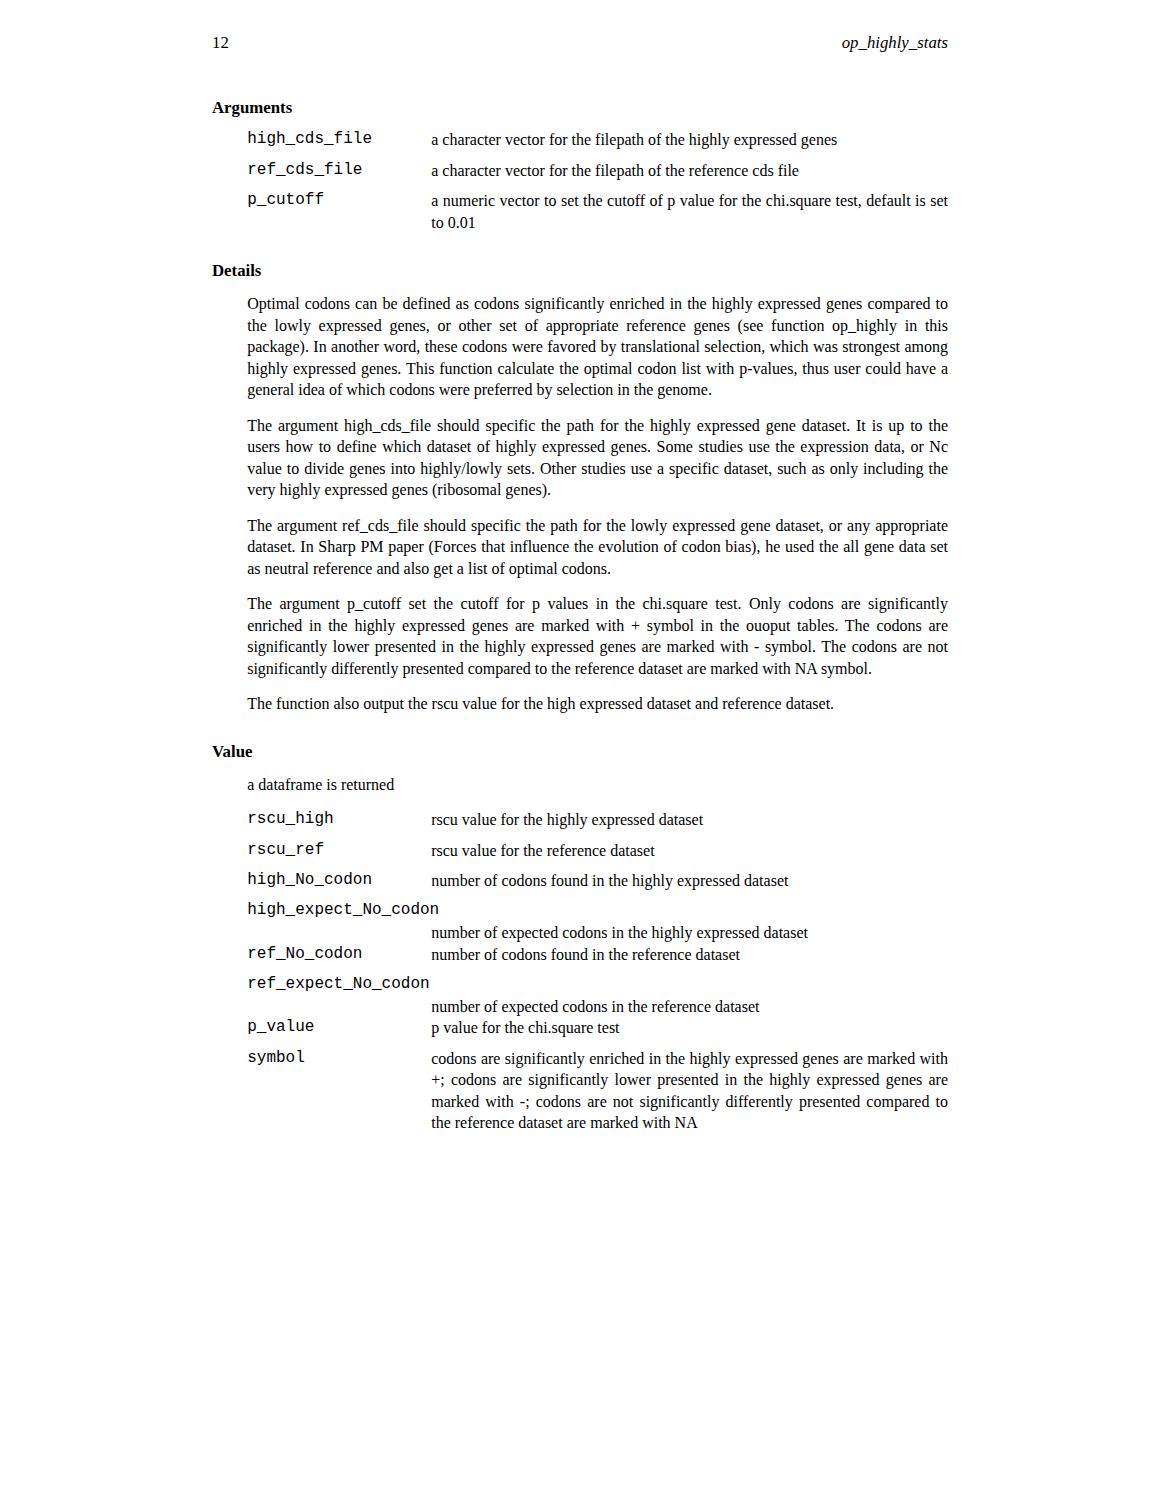12 op_highly_stats
Arguments
high_cds_file
a character vector for the filepath of the highly expressed genes
ref_cds_file
a character vector for the filepath of the reference cds file
p_cutoff
a numeric vector to set the cutoff of p value for the chi.square test, default is set to 0.01
Details
Optimal codons can be defined as codons significantly enriched in the highly expressed genes compared to the lowly expressed genes, or other set of appropriate reference genes (see function op_highly in this package). In another word, these codons were favored by translational selection, which was strongest among highly expressed genes. This function calculate the optimal codon list with p-values, thus user could have a general idea of which codons were preferred by selection in the genome.
The argument high_cds_file should specific the path for the highly expressed gene dataset. It is up to the users how to define which dataset of highly expressed genes. Some studies use the expression data, or Nc value to divide genes into highly/lowly sets. Other studies use a specific dataset, such as only including the very highly expressed genes (ribosomal genes).
The argument ref_cds_file should specific the path for the lowly expressed gene dataset, or any appropriate dataset. In Sharp PM paper (Forces that influence the evolution of codon bias), he used the all gene data set as neutral reference and also get a list of optimal codons.
The argument p_cutoff set the cutoff for p values in the chi.square test. Only codons are significantly enriched in the highly expressed genes are marked with + symbol in the ouoput tables. The codons are significantly lower presented in the highly expressed genes are marked with - symbol. The codons are not significantly differently presented compared to the reference dataset are marked with NA symbol.
The function also output the rscu value for the high expressed dataset and reference dataset.
Value
a dataframe is returned
rscu_high
rscu value for the highly expressed dataset
rscu_ref
rscu value for the reference dataset
high_No_codon
number of codons found in the highly expressed dataset
high_expect_No_codon
number of expected codons in the highly expressed dataset
ref_No_codon
number of codons found in the reference dataset
ref_expect_No_codon
number of expected codons in the reference dataset
p_value
p value for the chi.square test
symbol
codons are significantly enriched in the highly expressed genes are marked with +; codons are significantly lower presented in the highly expressed genes are marked with -; codons are not significantly differently presented compared to the reference dataset are marked with NA